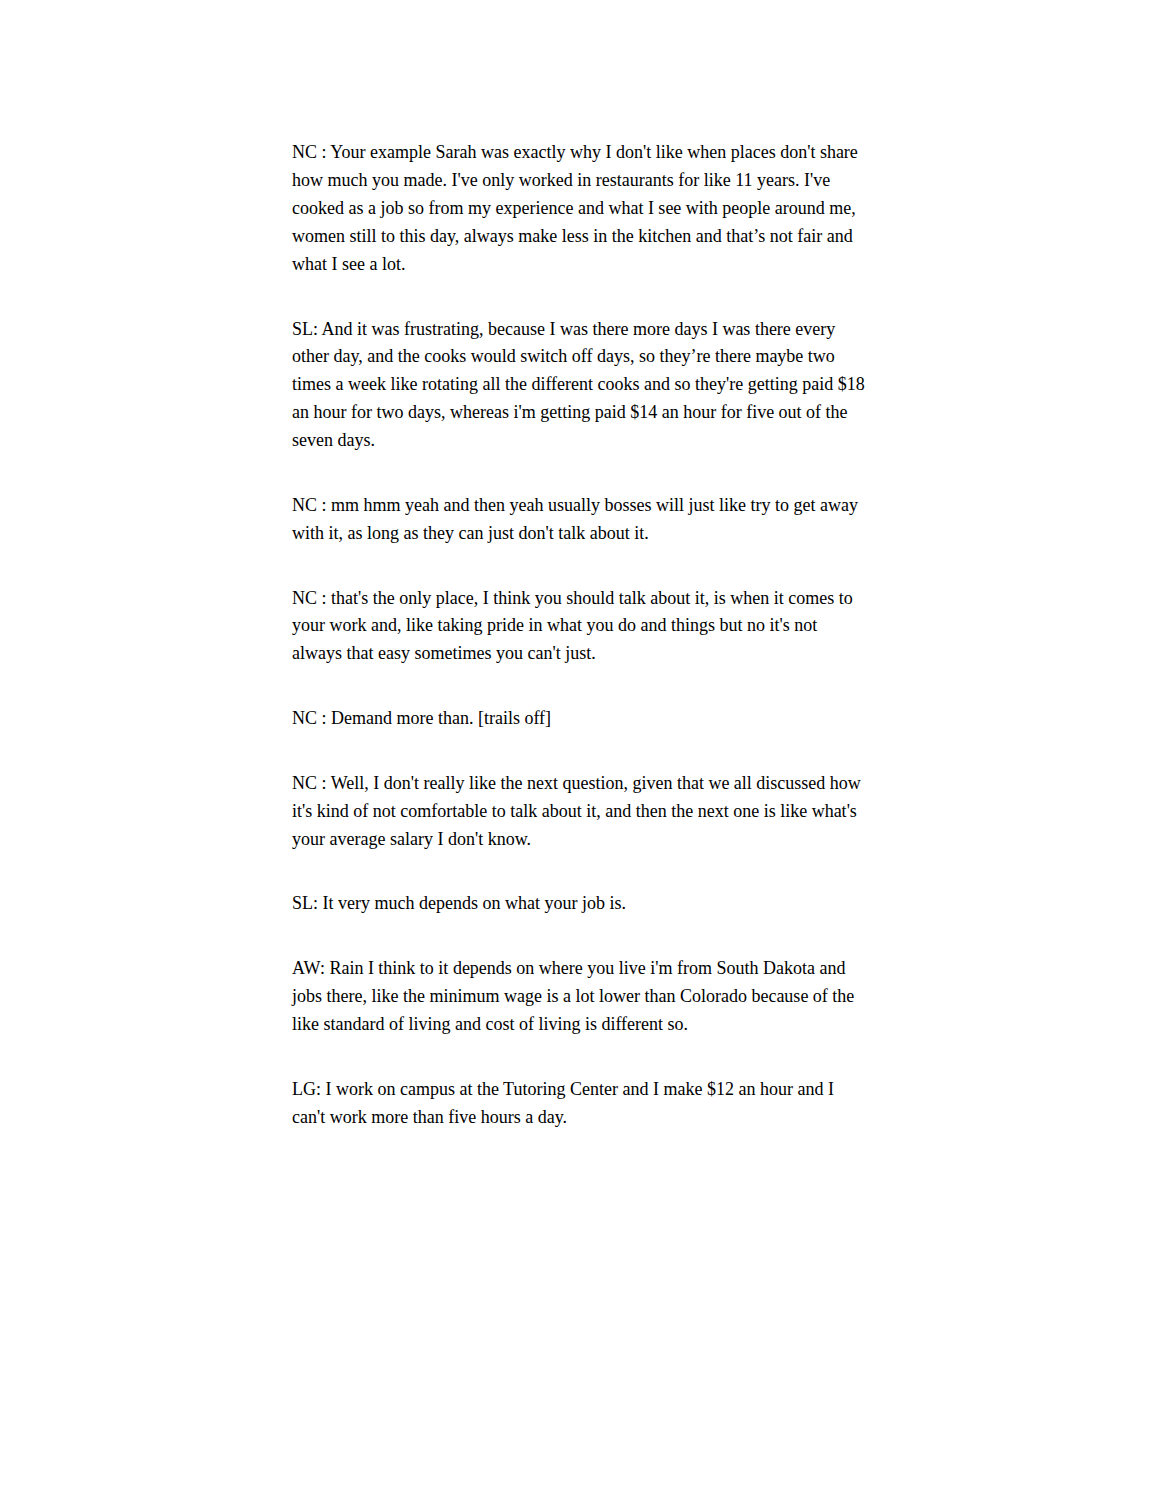NC : Your example Sarah was exactly why I don't like when places don't share how much you made. I've only worked in restaurants for like 11 years. I've cooked as a job so from my experience and what I see with people around me, women still to this day, always make less in the kitchen and that’s not fair and what I see a lot.
SL: And it was frustrating, because I was there more days I was there every other day, and the cooks would switch off days, so they’re there maybe two times a week like rotating all the different cooks and so they're getting paid $18 an hour for two days, whereas i'm getting paid $14 an hour for five out of the seven days.
NC : mm hmm yeah and then yeah usually bosses will just like try to get away with it, as long as they can just don't talk about it.
NC : that's the only place, I think you should talk about it, is when it comes to your work and, like taking pride in what you do and things but no it's not always that easy sometimes you can't just.
NC : Demand more than. [trails off]
NC : Well, I don't really like the next question, given that we all discussed how it's kind of not comfortable to talk about it, and then the next one is like what's your average salary I don't know.
SL: It very much depends on what your job is.
AW: Rain I think to it depends on where you live i'm from South Dakota and jobs there, like the minimum wage is a lot lower than Colorado because of the like standard of living and cost of living is different so.
LG: I work on campus at the Tutoring Center and I make $12 an hour and I can't work more than five hours a day.